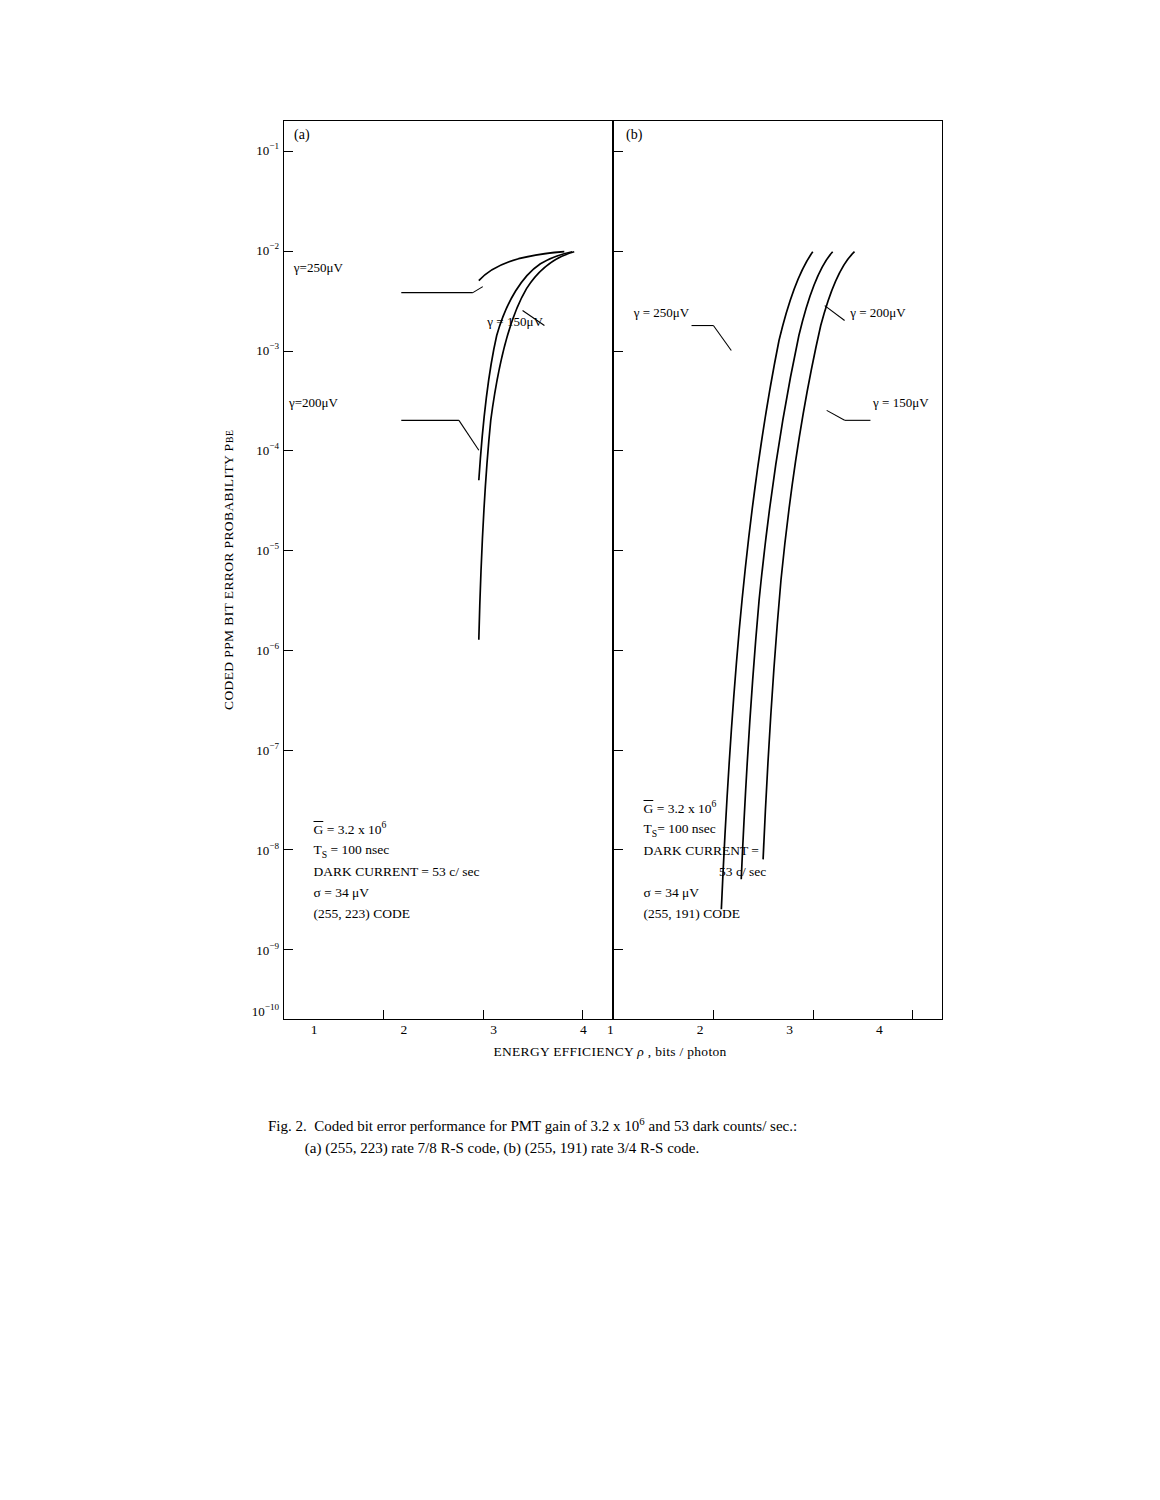CODED PPM BIT ERROR PROBABILITY PBE
10−1 10−2 10−3 10−4 10−5 10−6 10−7 10−8 10−9 10−10
(a)
γ=250μV
γ = 150μV
γ=200μV
G = 3.2 x 106
TS = 100 nsec
DARK CURRENT = 53 c/ sec
σ = 34 μV
(255, 223) CODE
(b)
γ = 250μV
γ = 200μV
γ = 150μV
G = 3.2 x 106
TS= 100 nsec
DARK CURRENT =
53 c/ sec
σ = 34 μV
(255, 191) CODE
1 2 3 4 1 2 3 4
ENERGY EFFICIENCY ρ , bits / photon
Fig. 2. Coded bit error performance for PMT gain of 3.2 x 106 and 53 dark counts/ sec.: (a) (255, 223) rate 7/8 R-S code, (b) (255, 191) rate 3/4 R-S code.